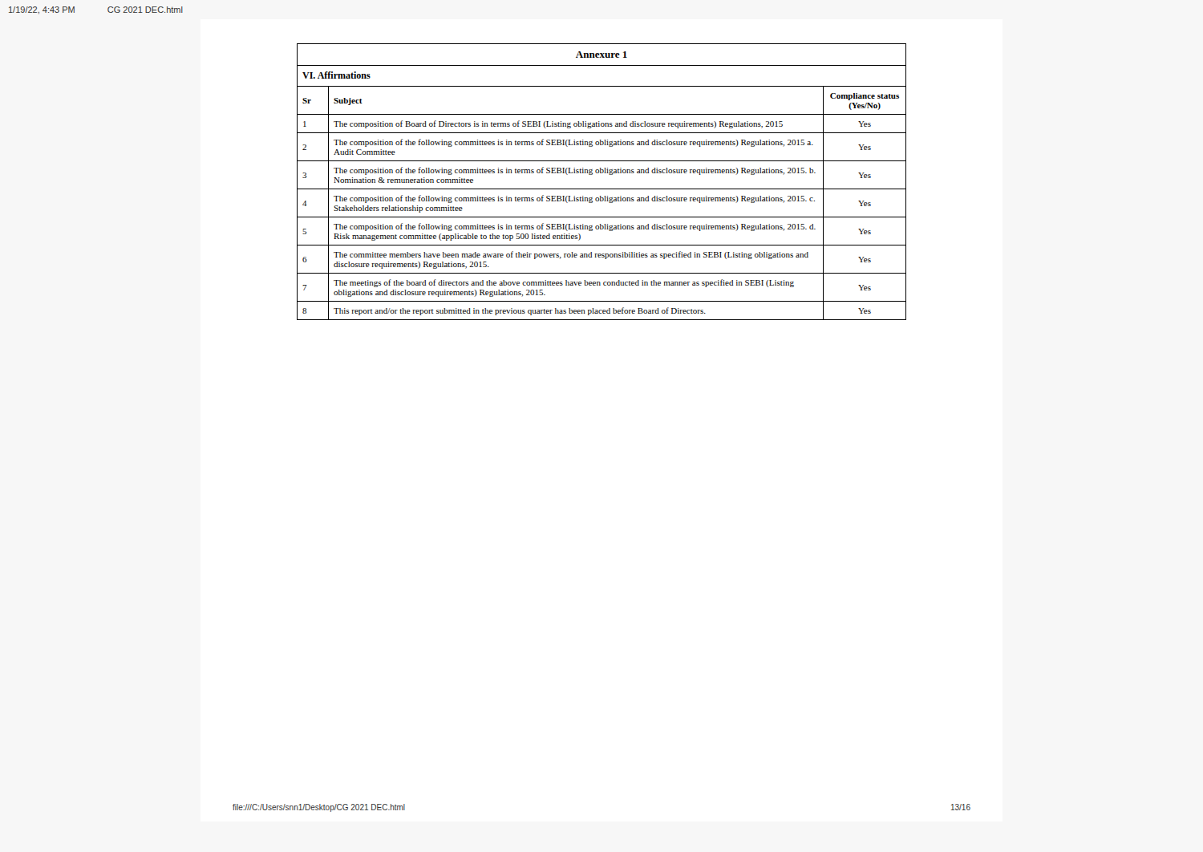1/19/22, 4:43 PM CG 2021 DEC.html
| Annexure 1 |
| VI. Affirmations |
| Sr | Subject | Compliance status (Yes/No) |
| 1 | The composition of Board of Directors is in terms of SEBI (Listing obligations and disclosure requirements) Regulations, 2015 | Yes |
| 2 | The composition of the following committees is in terms of SEBI(Listing obligations and disclosure requirements) Regulations, 2015 a. Audit Committee | Yes |
| 3 | The composition of the following committees is in terms of SEBI(Listing obligations and disclosure requirements) Regulations, 2015. b. Nomination & remuneration committee | Yes |
| 4 | The composition of the following committees is in terms of SEBI(Listing obligations and disclosure requirements) Regulations, 2015. c. Stakeholders relationship committee | Yes |
| 5 | The composition of the following committees is in terms of SEBI(Listing obligations and disclosure requirements) Regulations, 2015. d. Risk management committee (applicable to the top 500 listed entities) | Yes |
| 6 | The committee members have been made aware of their powers, role and responsibilities as specified in SEBI (Listing obligations and disclosure requirements) Regulations, 2015. | Yes |
| 7 | The meetings of the board of directors and the above committees have been conducted in the manner as specified in SEBI (Listing obligations and disclosure requirements) Regulations, 2015. | Yes |
| 8 | This report and/or the report submitted in the previous quarter has been placed before Board of Directors. | Yes |
file:///C:/Users/snn1/Desktop/CG 2021 DEC.html 13/16